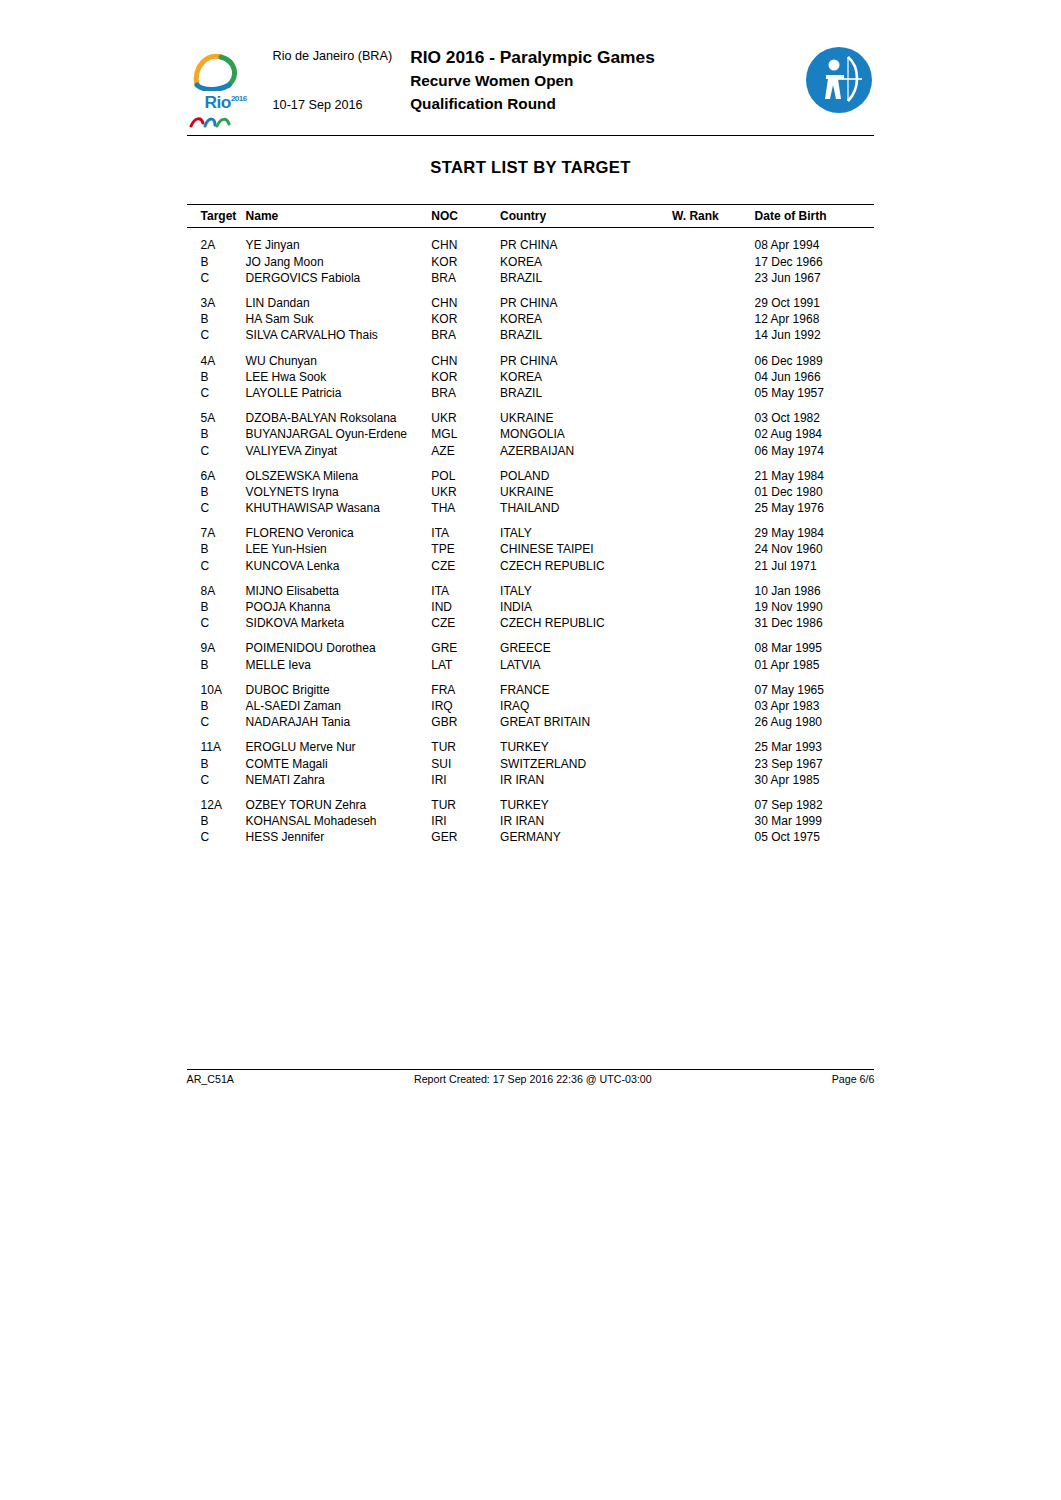Rio2016
Rio de Janeiro (BRA)
10-17 Sep 2016
RIO 2016 - Paralympic Games
Recurve Women Open
Qualification Round
START LIST BY TARGET
| Target | Name | NOC | Country | W. Rank | Date of Birth |
| --- | --- | --- | --- | --- | --- |
| 2A | YE Jinyan | CHN | PR CHINA | | 08 Apr 1994 |
| B | JO Jang Moon | KOR | KOREA | | 17 Dec 1966 |
| C | DERGOVICS Fabiola | BRA | BRAZIL | | 23 Jun 1967 |
| 3A | LIN Dandan | CHN | PR CHINA | | 29 Oct 1991 |
| B | HA Sam Suk | KOR | KOREA | | 12 Apr 1968 |
| C | SILVA CARVALHO Thais | BRA | BRAZIL | | 14 Jun 1992 |
| 4A | WU Chunyan | CHN | PR CHINA | | 06 Dec 1989 |
| B | LEE Hwa Sook | KOR | KOREA | | 04 Jun 1966 |
| C | LAYOLLE Patricia | BRA | BRAZIL | | 05 May 1957 |
| 5A | DZOBA-BALYAN Roksolana | UKR | UKRAINE | | 03 Oct 1982 |
| B | BUYANJARGAL Oyun-Erdene | MGL | MONGOLIA | | 02 Aug 1984 |
| C | VALIYEVA Zinyat | AZE | AZERBAIJAN | | 06 May 1974 |
| 6A | OLSZEWSKA Milena | POL | POLAND | | 21 May 1984 |
| B | VOLYNETS Iryna | UKR | UKRAINE | | 01 Dec 1980 |
| C | KHUTHAWISAP Wasana | THA | THAILAND | | 25 May 1976 |
| 7A | FLORENO Veronica | ITA | ITALY | | 29 May 1984 |
| B | LEE Yun-Hsien | TPE | CHINESE TAIPEI | | 24 Nov 1960 |
| C | KUNCOVA Lenka | CZE | CZECH REPUBLIC | | 21 Jul 1971 |
| 8A | MIJNO Elisabetta | ITA | ITALY | | 10 Jan 1986 |
| B | POOJA Khanna | IND | INDIA | | 19 Nov 1990 |
| C | SIDKOVA Marketa | CZE | CZECH REPUBLIC | | 31 Dec 1986 |
| 9A | POIMENIDOU Dorothea | GRE | GREECE | | 08 Mar 1995 |
| B | MELLE Ieva | LAT | LATVIA | | 01 Apr 1985 |
| 10A | DUBOC Brigitte | FRA | FRANCE | | 07 May 1965 |
| B | AL-SAEDI Zaman | IRQ | IRAQ | | 03 Apr 1983 |
| C | NADARAJAH Tania | GBR | GREAT BRITAIN | | 26 Aug 1980 |
| 11A | EROGLU Merve Nur | TUR | TURKEY | | 25 Mar 1993 |
| B | COMTE Magali | SUI | SWITZERLAND | | 23 Sep 1967 |
| C | NEMATI Zahra | IRI | IR IRAN | | 30 Apr 1985 |
| 12A | OZBEY TORUN Zehra | TUR | TURKEY | | 07 Sep 1982 |
| B | KOHANSAL Mohadeseh | IRI | IR IRAN | | 30 Mar 1999 |
| C | HESS Jennifer | GER | GERMANY | | 05 Oct 1975 |
AR_C51A
Report Created: 17 Sep 2016 22:36 @ UTC-03:00
Page 6/6